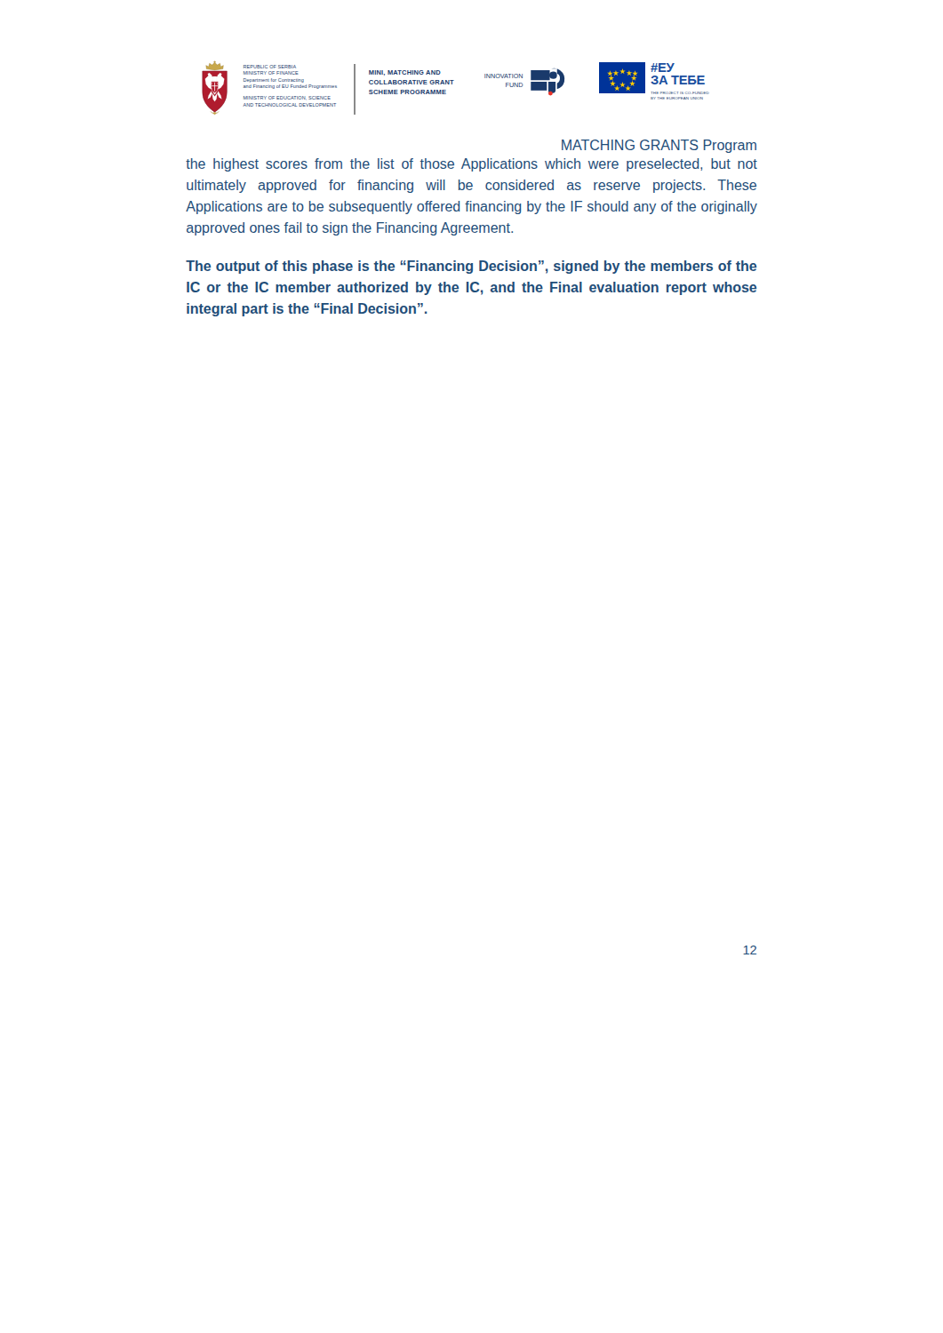REPUBLIC OF SERBIA
MINISTRY OF FINANCE
Department for Contracting
and Financing of EU Funded Programmes
MINISTRY OF EDUCATION, SCIENCE
AND TECHNOLOGICAL DEVELOPMENT
MINI, MATCHING AND
COLLABORATIVE GRANT
SCHEME PROGRAMME
INNOVATION
FUND
#ЕУ
ЗА ТЕБЕ
THE PROJECT IS CO-FUNDED
BY THE EUROPEAN UNION
MATCHING GRANTS Program
the highest scores from the list of those Applications which were preselected, but not ultimately approved for financing will be considered as reserve projects. These Applications are to be subsequently offered financing by the IF should any of the originally approved ones fail to sign the Financing Agreement.
The output of this phase is the “Financing Decision”, signed by the members of the IC or the IC member authorized by the IC, and the Final evaluation report whose integral part is the “Final Decision”.
12